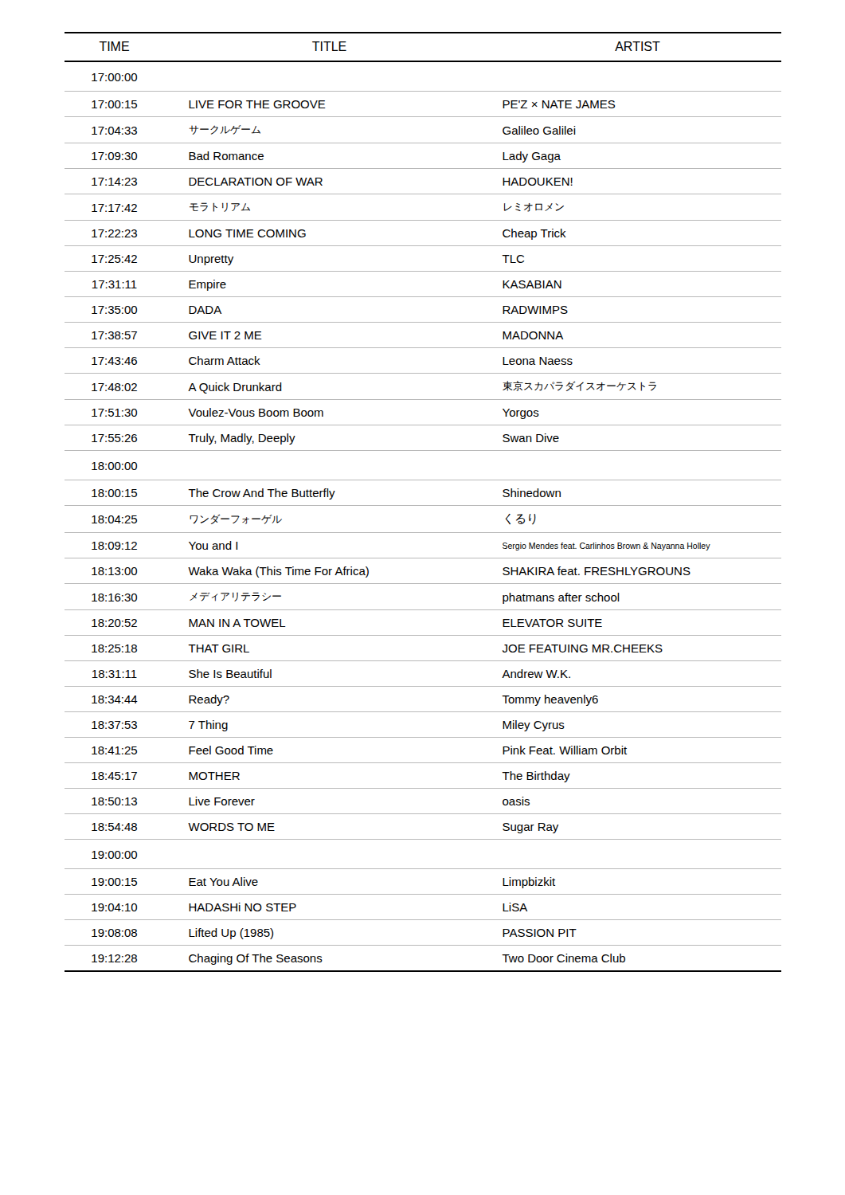| TIME | TITLE | ARTIST |
| --- | --- | --- |
| 17:00:00 | | |
| 17:00:15 | LIVE FOR THE GROOVE | PE'Z × NATE JAMES |
| 17:04:33 | サークルゲーム | Galileo Galilei |
| 17:09:30 | Bad Romance | Lady Gaga |
| 17:14:23 | DECLARATION OF WAR | HADOUKEN! |
| 17:17:42 | モラトリアム | レミオロメン |
| 17:22:23 | LONG TIME COMING | Cheap Trick |
| 17:25:42 | Unpretty | TLC |
| 17:31:11 | Empire | KASABIAN |
| 17:35:00 | DADA | RADWIMPS |
| 17:38:57 | GIVE IT 2 ME | MADONNA |
| 17:43:46 | Charm Attack | Leona Naess |
| 17:48:02 | A Quick Drunkard | 東京スカパラダイスオーケストラ |
| 17:51:30 | Voulez-Vous Boom Boom | Yorgos |
| 17:55:26 | Truly, Madly, Deeply | Swan Dive |
| 18:00:00 | | |
| 18:00:15 | The Crow And The Butterfly | Shinedown |
| 18:04:25 | ワンダーフォーゲル | くるり |
| 18:09:12 | You and I | Sergio Mendes feat. Carlinhos Brown & Nayanna Holley |
| 18:13:00 | Waka Waka (This Time For Africa) | SHAKIRA feat. FRESHLYGROUNS |
| 18:16:30 | メディアリテラシー | phatmans after school |
| 18:20:52 | MAN IN A TOWEL | ELEVATOR SUITE |
| 18:25:18 | THAT GIRL | JOE FEATUING MR.CHEEKS |
| 18:31:11 | She Is Beautiful | Andrew W.K. |
| 18:34:44 | Ready? | Tommy heavenly6 |
| 18:37:53 | 7 Thing | Miley Cyrus |
| 18:41:25 | Feel Good Time | Pink Feat. William Orbit |
| 18:45:17 | MOTHER | The Birthday |
| 18:50:13 | Live Forever | oasis |
| 18:54:48 | WORDS TO ME | Sugar Ray |
| 19:00:00 | | |
| 19:00:15 | Eat You Alive | Limpbizkit |
| 19:04:10 | HADASHi NO STEP | LiSA |
| 19:08:08 | Lifted Up (1985) | PASSION PIT |
| 19:12:28 | Chaging Of The Seasons | Two Door Cinema Club |